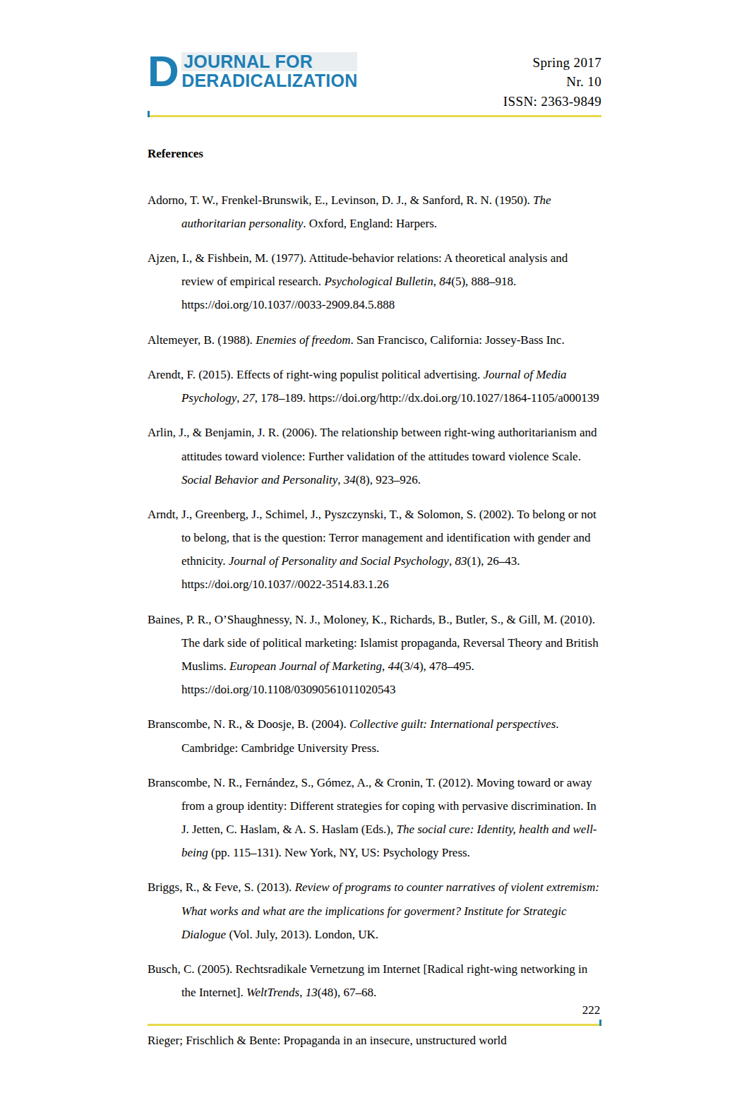D
JOURNAL FOR DERADICALIZATION
Spring 2017
Nr. 10
ISSN: 2363-9849
References
Adorno, T. W., Frenkel-Brunswik, E., Levinson, D. J., & Sanford, R. N. (1950). The authoritarian personality. Oxford, England: Harpers.
Ajzen, I., & Fishbein, M. (1977). Attitude-behavior relations: A theoretical analysis and review of empirical research. Psychological Bulletin, 84(5), 888–918. https://doi.org/10.1037//0033-2909.84.5.888
Altemeyer, B. (1988). Enemies of freedom. San Francisco, California: Jossey-Bass Inc.
Arendt, F. (2015). Effects of right-wing populist political advertising. Journal of Media Psychology, 27, 178–189. https://doi.org/http://dx.doi.org/10.1027/1864-1105/a000139
Arlin, J., & Benjamin, J. R. (2006). The relationship between right-wing authoritarianism and attitudes toward violence: Further validation of the attitudes toward violence Scale. Social Behavior and Personality, 34(8), 923–926.
Arndt, J., Greenberg, J., Schimel, J., Pyszczynski, T., & Solomon, S. (2002). To belong or not to belong, that is the question: Terror management and identification with gender and ethnicity. Journal of Personality and Social Psychology, 83(1), 26–43. https://doi.org/10.1037//0022-3514.83.1.26
Baines, P. R., O’Shaughnessy, N. J., Moloney, K., Richards, B., Butler, S., & Gill, M. (2010). The dark side of political marketing: Islamist propaganda, Reversal Theory and British Muslims. European Journal of Marketing, 44(3/4), 478–495. https://doi.org/10.1108/03090561011020543
Branscombe, N. R., & Doosje, B. (2004). Collective guilt: International perspectives. Cambridge: Cambridge University Press.
Branscombe, N. R., Fernández, S., Gómez, A., & Cronin, T. (2012). Moving toward or away from a group identity: Different strategies for coping with pervasive discrimination. In J. Jetten, C. Haslam, & A. S. Haslam (Eds.), The social cure: Identity, health and well-being (pp. 115–131). New York, NY, US: Psychology Press.
Briggs, R., & Feve, S. (2013). Review of programs to counter narratives of violent extremism: What works and what are the implications for goverment? Institute for Strategic Dialogue (Vol. July, 2013). London, UK.
Busch, C. (2005). Rechtsradikale Vernetzung im Internet [Radical right-wing networking in the Internet]. WeltTrends, 13(48), 67–68.
222
Rieger; Frischlich & Bente: Propaganda in an insecure, unstructured world